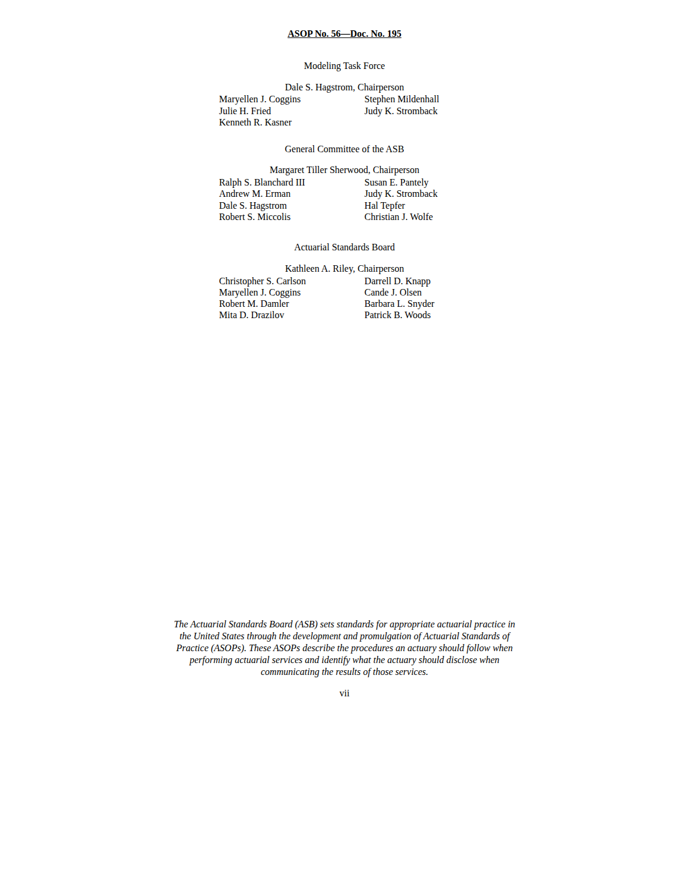ASOP No. 56—Doc. No. 195
Modeling Task Force
Dale S. Hagstrom, Chairperson
| Maryellen J. Coggins | Stephen Mildenhall |
| Julie H. Fried | Judy K. Stromback |
| Kenneth R. Kasner | |
General Committee of the ASB
Margaret Tiller Sherwood, Chairperson
| Ralph S. Blanchard III | Susan E. Pantely |
| Andrew M. Erman | Judy K. Stromback |
| Dale S. Hagstrom | Hal Tepfer |
| Robert S. Miccolis | Christian J. Wolfe |
Actuarial Standards Board
Kathleen A. Riley, Chairperson
| Christopher S. Carlson | Darrell D. Knapp |
| Maryellen J. Coggins | Cande J. Olsen |
| Robert M. Damler | Barbara L. Snyder |
| Mita D. Drazilov | Patrick B. Woods |
The Actuarial Standards Board (ASB) sets standards for appropriate actuarial practice in the United States through the development and promulgation of Actuarial Standards of Practice (ASOPs). These ASOPs describe the procedures an actuary should follow when performing actuarial services and identify what the actuary should disclose when communicating the results of those services.
vii